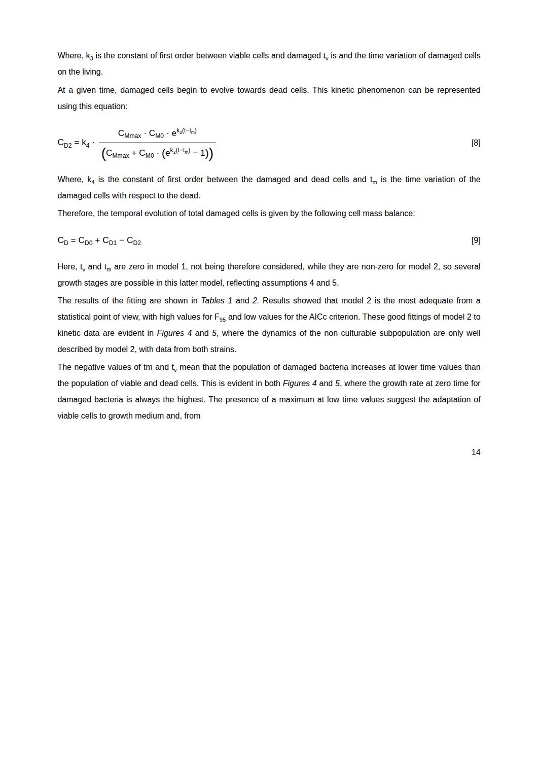Where, k3 is the constant of first order between viable cells and damaged tv is and the time variation of damaged cells on the living.
At a given time, damaged cells begin to evolve towards dead cells. This kinetic phenomenon can be represented using this equation:
CD2 = k4 · CMmax · CM0 · ek2(t−tm) (CMmax + CM0 · (ek2(t−tm) − 1))
[8]
Where, k4 is the constant of first order between the damaged and dead cells and tm is the time variation of the damaged cells with respect to the dead.
Therefore, the temporal evolution of total damaged cells is given by the following cell mass balance:
CD = CD0 + CD1 − CD2
[9]
Here, tv and tm are zero in model 1, not being therefore considered, while they are non-zero for model 2, so several growth stages are possible in this latter model, reflecting assumptions 4 and 5.
The results of the fitting are shown in Tables 1 and 2. Results showed that model 2 is the most adequate from a statistical point of view, with high values for F95 and low values for the AICc criterion. These good fittings of model 2 to kinetic data are evident in Figures 4 and 5, where the dynamics of the non culturable subpopulation are only well described by model 2, with data from both strains.
The negative values of tm and tv mean that the population of damaged bacteria increases at lower time values than the population of viable and dead cells. This is evident in both Figures 4 and 5, where the growth rate at zero time for damaged bacteria is always the highest. The presence of a maximum at low time values suggest the adaptation of viable cells to growth medium and, from
14